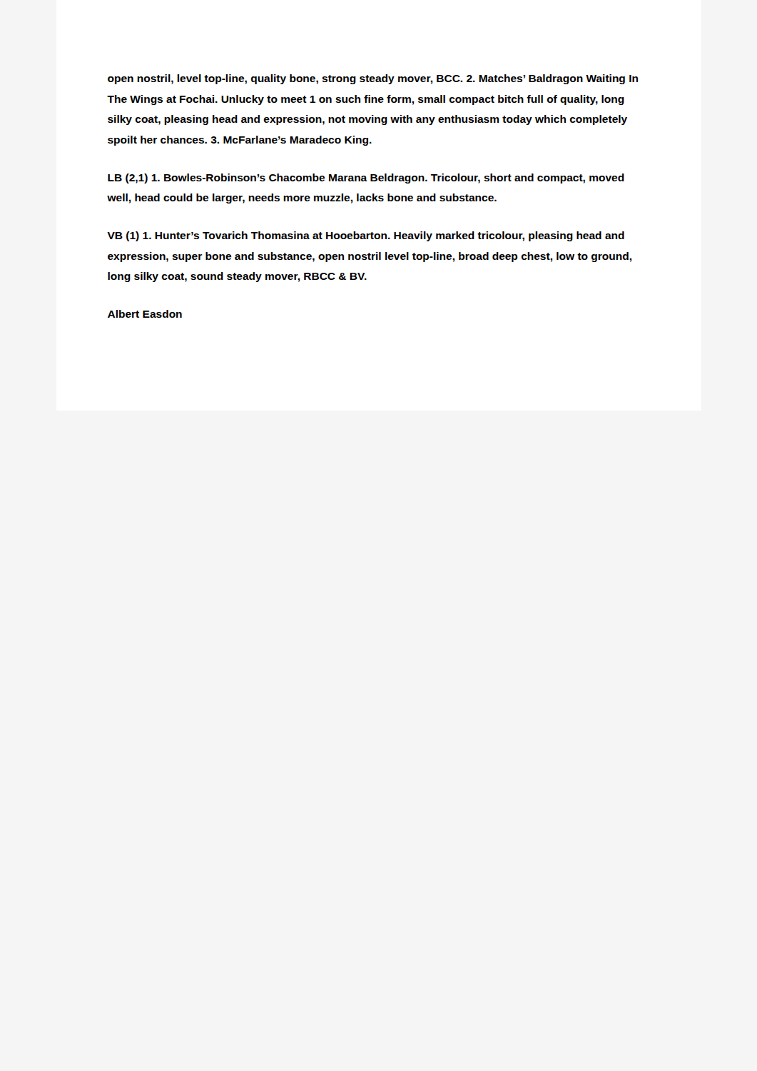open nostril, level top-line, quality bone, strong steady mover, BCC. 2. Matches’ Baldragon Waiting In The Wings at Fochai. Unlucky to meet 1 on such fine form, small compact bitch full of quality, long silky coat, pleasing head and expression, not moving with any enthusiasm today which completely spoilt her chances. 3. McFarlane’s Maradeco King.
LB (2,1) 1. Bowles-Robinson’s Chacombe Marana Beldragon. Tricolour, short and compact, moved well, head could be larger, needs more muzzle, lacks bone and substance.
VB (1) 1. Hunter’s Tovarich Thomasina at Hooebarton. Heavily marked tricolour, pleasing head and expression, super bone and substance, open nostril level top-line, broad deep chest, low to ground, long silky coat, sound steady mover, RBCC & BV.
Albert Easdon